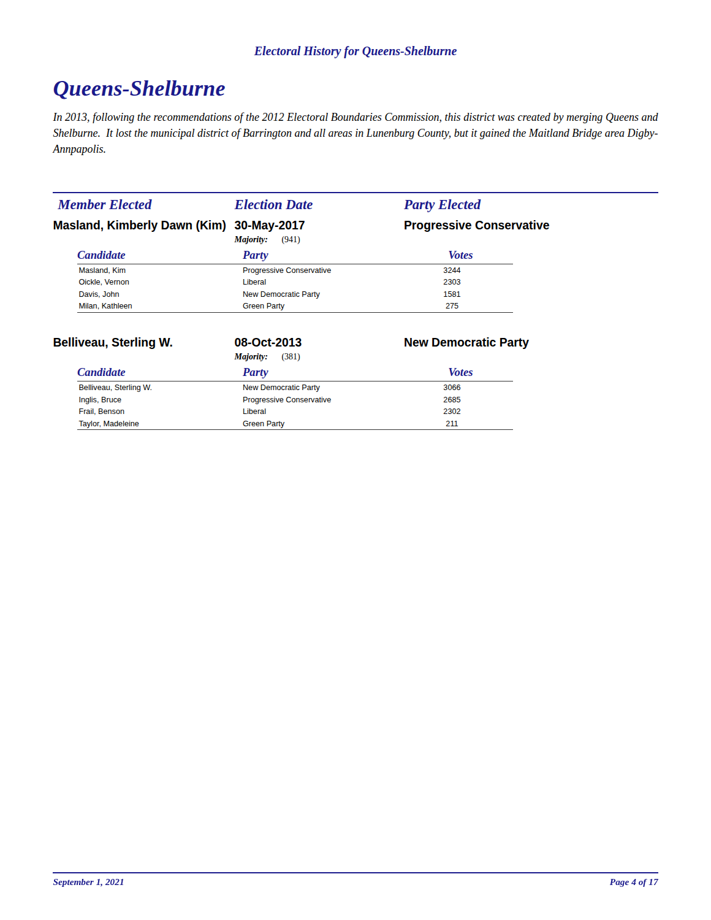Electoral History for Queens-Shelburne
Queens-Shelburne
In 2013, following the recommendations of the 2012 Electoral Boundaries Commission, this district was created by merging Queens and Shelburne. It lost the municipal district of Barrington and all areas in Lunenburg County, but it gained the Maitland Bridge area Digby-Annpapolis.
| Member Elected | Election Date | Party Elected |
| --- | --- | --- |
| Masland, Kimberly Dawn (Kim) | 30-May-2017 | Progressive Conservative |
Majority:(941)
| Candidate | Party | Votes |
| --- | --- | --- |
| Masland, Kim | Progressive Conservative | 3244 |
| Oickle, Vernon | Liberal | 2303 |
| Davis, John | New Democratic Party | 1581 |
| Milan, Kathleen | Green Party | 275 |
| Belliveau, Sterling W. | 08-Oct-2013 | New Democratic Party |
Majority:(381)
| Candidate | Party | Votes |
| --- | --- | --- |
| Belliveau, Sterling W. | New Democratic Party | 3066 |
| Inglis, Bruce | Progressive Conservative | 2685 |
| Frail, Benson | Liberal | 2302 |
| Taylor, Madeleine | Green Party | 211 |
September 1, 2021 Page 4 of 17